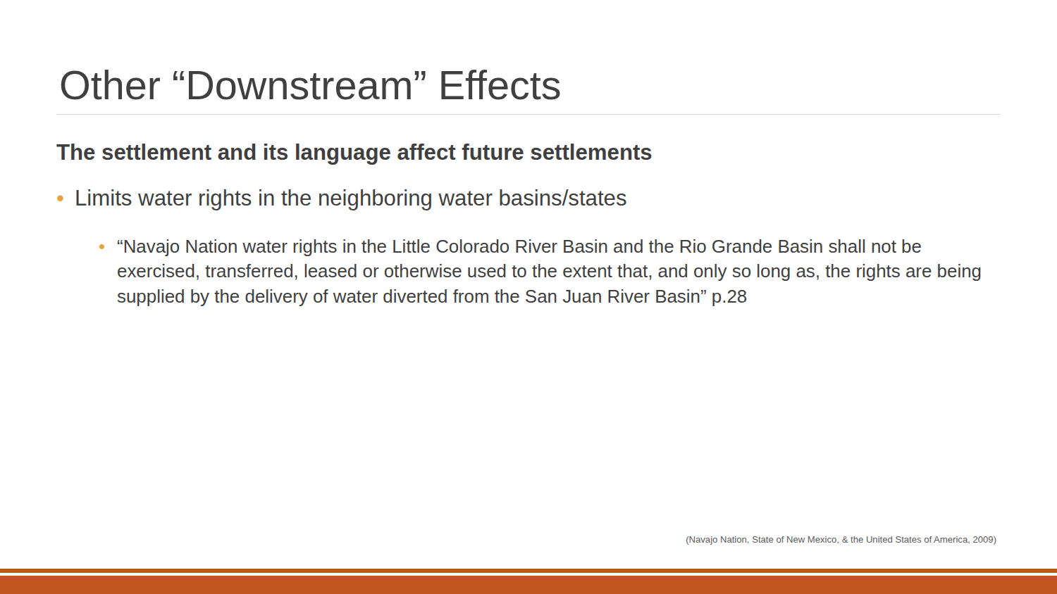Other “Downstream” Effects
The settlement and its language affect future settlements
Limits water rights in the neighboring water basins/states
“Navajo Nation water rights in the Little Colorado River Basin and the Rio Grande Basin shall not be exercised, transferred, leased or otherwise used to the extent that, and only so long as, the rights are being supplied by the delivery of water diverted from the San Juan River Basin” p.28
(Navajo Nation, State of New Mexico, & the United States of America, 2009)